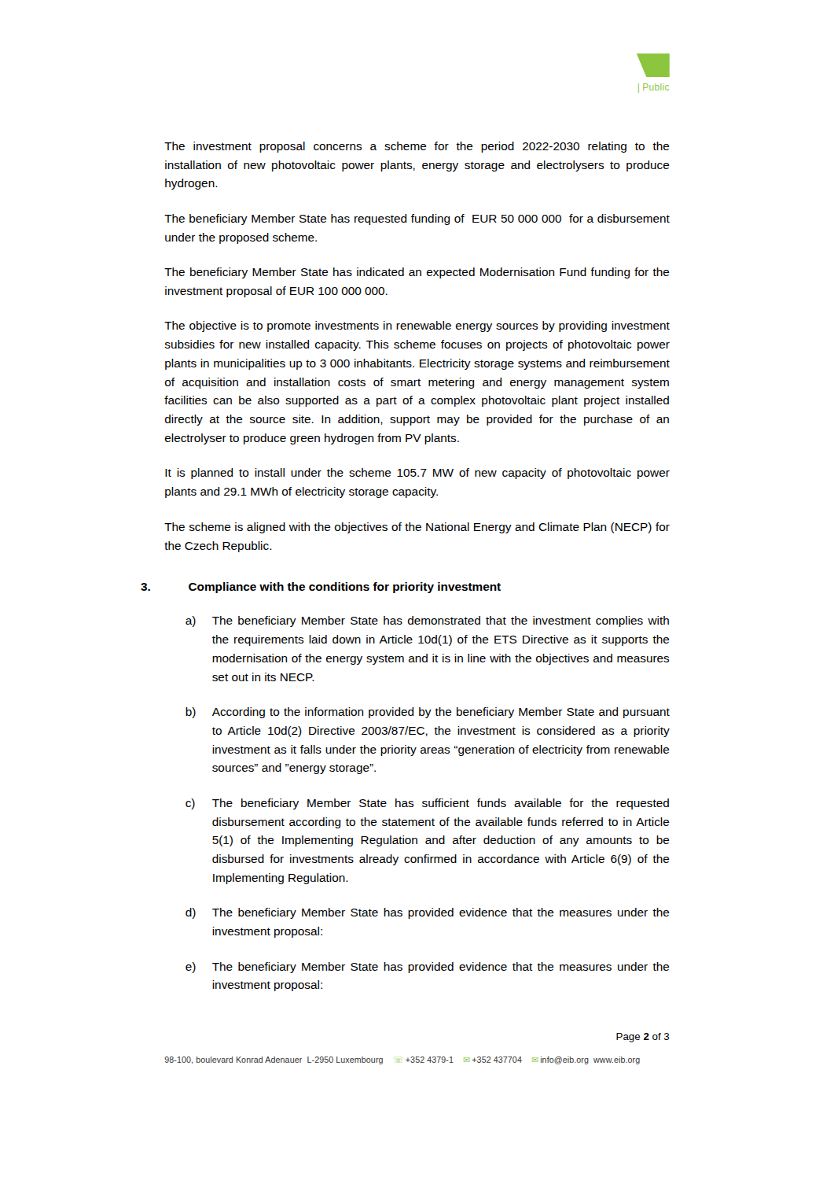|Public
The investment proposal concerns a scheme for the period 2022-2030 relating to the installation of new photovoltaic power plants, energy storage and electrolysers to produce hydrogen.
The beneficiary Member State has requested funding of EUR 50 000 000 for a disbursement under the proposed scheme.
The beneficiary Member State has indicated an expected Modernisation Fund funding for the investment proposal of EUR 100 000 000.
The objective is to promote investments in renewable energy sources by providing investment subsidies for new installed capacity. This scheme focuses on projects of photovoltaic power plants in municipalities up to 3 000 inhabitants. Electricity storage systems and reimbursement of acquisition and installation costs of smart metering and energy management system facilities can be also supported as a part of a complex photovoltaic plant project installed directly at the source site. In addition, support may be provided for the purchase of an electrolyser to produce green hydrogen from PV plants.
It is planned to install under the scheme 105.7 MW of new capacity of photovoltaic power plants and 29.1 MWh of electricity storage capacity.
The scheme is aligned with the objectives of the National Energy and Climate Plan (NECP) for the Czech Republic.
3. Compliance with the conditions for priority investment
The beneficiary Member State has demonstrated that the investment complies with the requirements laid down in Article 10d(1) of the ETS Directive as it supports the modernisation of the energy system and it is in line with the objectives and measures set out in its NECP.
According to the information provided by the beneficiary Member State and pursuant to Article 10d(2) Directive 2003/87/EC, the investment is considered as a priority investment as it falls under the priority areas “generation of electricity from renewable sources” and ”energy storage”.
The beneficiary Member State has sufficient funds available for the requested disbursement according to the statement of the available funds referred to in Article 5(1) of the Implementing Regulation and after deduction of any amounts to be disbursed for investments already confirmed in accordance with Article 6(9) of the Implementing Regulation.
The beneficiary Member State has provided evidence that the measures under the investment proposal:
The beneficiary Member State has provided evidence that the measures under the investment proposal:
Page 2 of 3
98-100, boulevard Konrad Adenauer L-2950 Luxembourg ☏+352 4379-1 ✉+352 437704 ✉info@eib.org www.eib.org